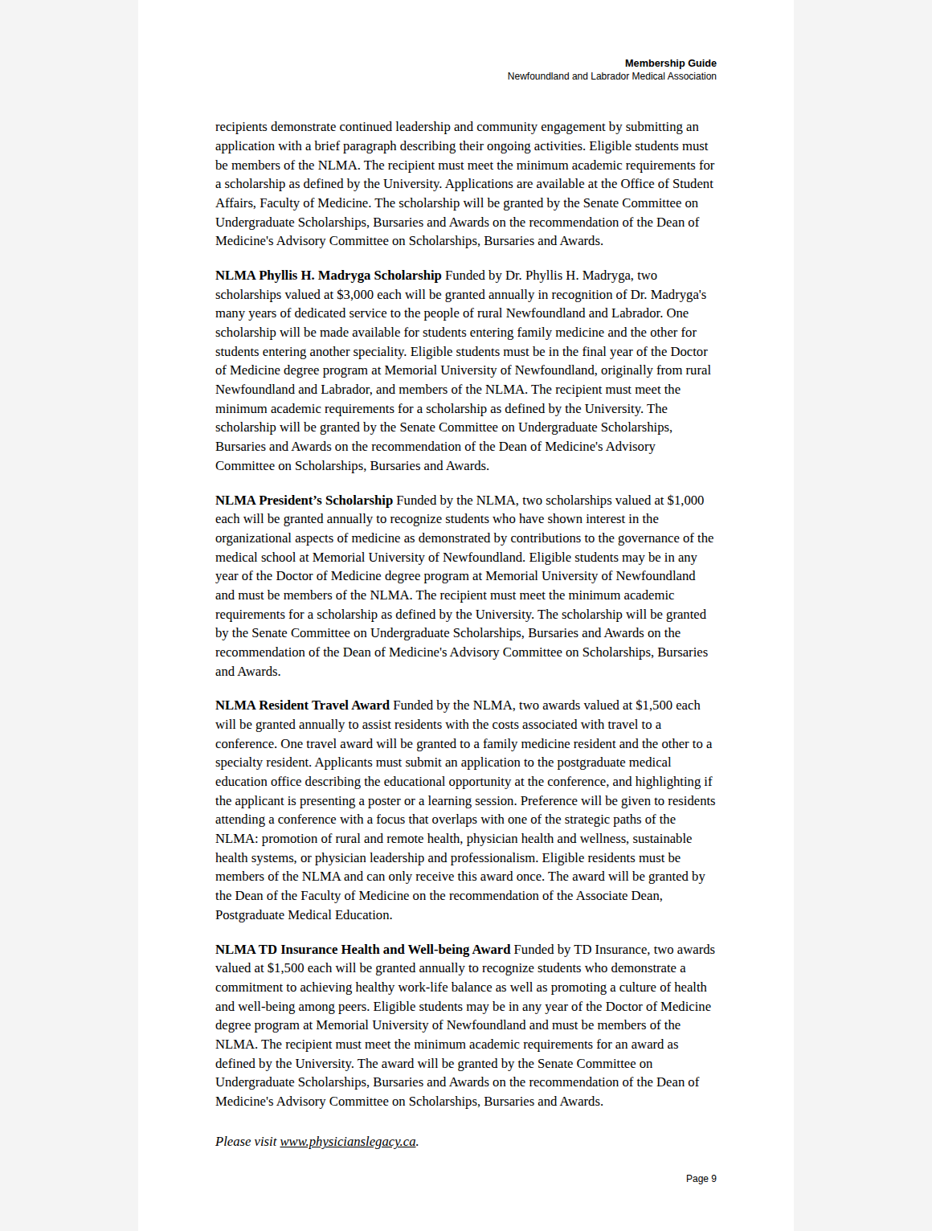Membership Guide
Newfoundland and Labrador Medical Association
recipients demonstrate continued leadership and community engagement by submitting an application with a brief paragraph describing their ongoing activities. Eligible students must be members of the NLMA. The recipient must meet the minimum academic requirements for a scholarship as defined by the University. Applications are available at the Office of Student Affairs, Faculty of Medicine. The scholarship will be granted by the Senate Committee on Undergraduate Scholarships, Bursaries and Awards on the recommendation of the Dean of Medicine's Advisory Committee on Scholarships, Bursaries and Awards.
NLMA Phyllis H. Madryga Scholarship Funded by Dr. Phyllis H. Madryga, two scholarships valued at $3,000 each will be granted annually in recognition of Dr. Madryga's many years of dedicated service to the people of rural Newfoundland and Labrador. One scholarship will be made available for students entering family medicine and the other for students entering another speciality. Eligible students must be in the final year of the Doctor of Medicine degree program at Memorial University of Newfoundland, originally from rural Newfoundland and Labrador, and members of the NLMA. The recipient must meet the minimum academic requirements for a scholarship as defined by the University. The scholarship will be granted by the Senate Committee on Undergraduate Scholarships, Bursaries and Awards on the recommendation of the Dean of Medicine's Advisory Committee on Scholarships, Bursaries and Awards.
NLMA President’s Scholarship Funded by the NLMA, two scholarships valued at $1,000 each will be granted annually to recognize students who have shown interest in the organizational aspects of medicine as demonstrated by contributions to the governance of the medical school at Memorial University of Newfoundland. Eligible students may be in any year of the Doctor of Medicine degree program at Memorial University of Newfoundland and must be members of the NLMA. The recipient must meet the minimum academic requirements for a scholarship as defined by the University. The scholarship will be granted by the Senate Committee on Undergraduate Scholarships, Bursaries and Awards on the recommendation of the Dean of Medicine's Advisory Committee on Scholarships, Bursaries and Awards.
NLMA Resident Travel Award Funded by the NLMA, two awards valued at $1,500 each will be granted annually to assist residents with the costs associated with travel to a conference. One travel award will be granted to a family medicine resident and the other to a specialty resident. Applicants must submit an application to the postgraduate medical education office describing the educational opportunity at the conference, and highlighting if the applicant is presenting a poster or a learning session. Preference will be given to residents attending a conference with a focus that overlaps with one of the strategic paths of the NLMA: promotion of rural and remote health, physician health and wellness, sustainable health systems, or physician leadership and professionalism. Eligible residents must be members of the NLMA and can only receive this award once. The award will be granted by the Dean of the Faculty of Medicine on the recommendation of the Associate Dean, Postgraduate Medical Education.
NLMA TD Insurance Health and Well-being Award Funded by TD Insurance, two awards valued at $1,500 each will be granted annually to recognize students who demonstrate a commitment to achieving healthy work-life balance as well as promoting a culture of health and well-being among peers. Eligible students may be in any year of the Doctor of Medicine degree program at Memorial University of Newfoundland and must be members of the NLMA. The recipient must meet the minimum academic requirements for an award as defined by the University. The award will be granted by the Senate Committee on Undergraduate Scholarships, Bursaries and Awards on the recommendation of the Dean of Medicine's Advisory Committee on Scholarships, Bursaries and Awards.
Please visit www.physicianslegacy.ca.
Page 9